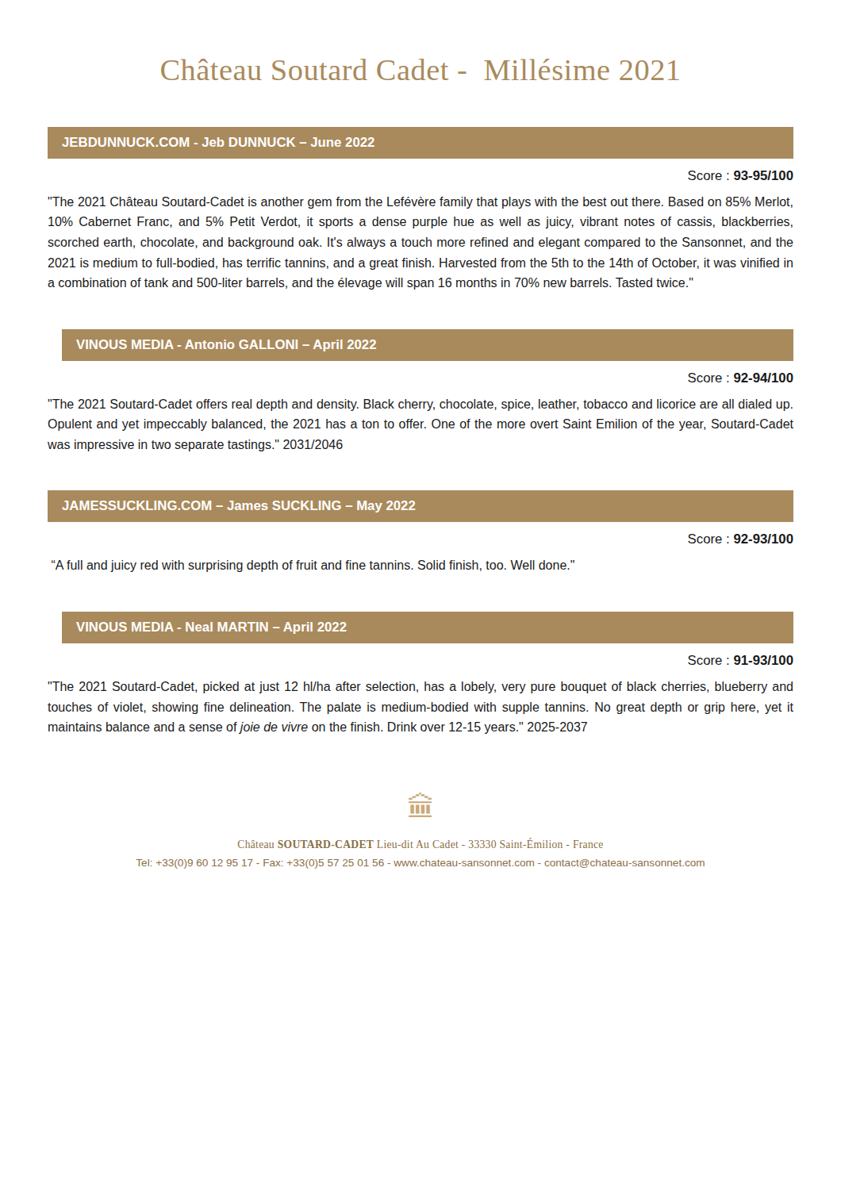Château Soutard Cadet - Millésime 2021
JEBDUNNUCK.COM - Jeb DUNNUCK – June 2022
Score : 93-95/100
"The 2021 Château Soutard-Cadet is another gem from the Lefévère family that plays with the best out there. Based on 85% Merlot, 10% Cabernet Franc, and 5% Petit Verdot, it sports a dense purple hue as well as juicy, vibrant notes of cassis, blackberries, scorched earth, chocolate, and background oak. It's always a touch more refined and elegant compared to the Sansonnet, and the 2021 is medium to full-bodied, has terrific tannins, and a great finish. Harvested from the 5th to the 14th of October, it was vinified in a combination of tank and 500-liter barrels, and the élevage will span 16 months in 70% new barrels. Tasted twice."
VINOUS MEDIA - Antonio GALLONI – April 2022
Score : 92-94/100
"The 2021 Soutard-Cadet offers real depth and density. Black cherry, chocolate, spice, leather, tobacco and licorice are all dialed up. Opulent and yet impeccably balanced, the 2021 has a ton to offer. One of the more overt Saint Emilion of the year, Soutard-Cadet was impressive in two separate tastings." 2031/2046
JAMESSUCKLING.COM – James SUCKLING – May 2022
Score : 92-93/100
“A full and juicy red with surprising depth of fruit and fine tannins. Solid finish, too. Well done."
VINOUS MEDIA - Neal MARTIN – April 2022
Score : 91-93/100
"The 2021 Soutard-Cadet, picked at just 12 hl/ha after selection, has a lobely, very pure bouquet of black cherries, blueberry and touches of violet, showing fine delineation. The palate is medium-bodied with supple tannins. No great depth or grip here, yet it maintains balance and a sense of joie de vivre on the finish. Drink over 12-15 years." 2025-2037
🏛
Château SOUTARD-CADET Lieu-dit Au Cadet - 33330 Saint-Émilion - France
Tel: +33(0)9 60 12 95 17 - Fax: +33(0)5 57 25 01 56 - www.chateau-sansonnet.com - contact@chateau-sansonnet.com